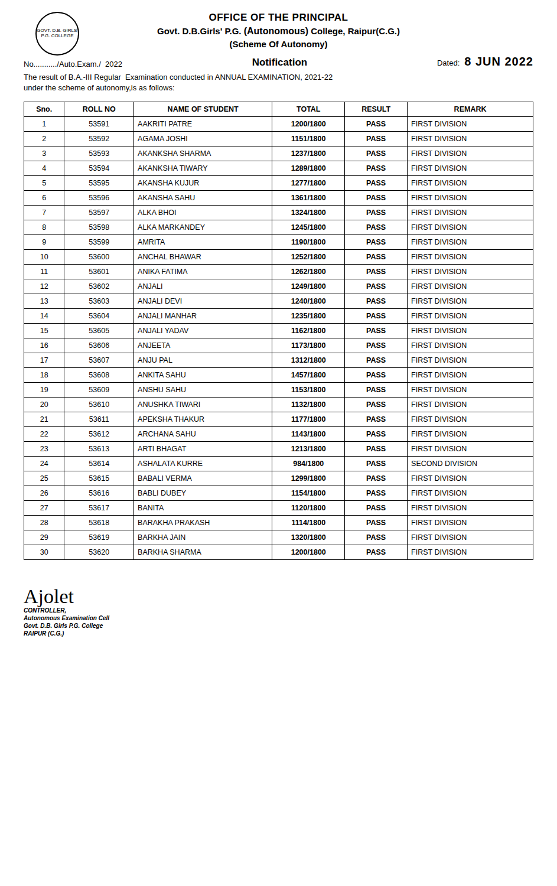GOVT. D.B. GIRLS' P.G. COLLEGE
OFFICE OF THE PRINCIPAL
Govt. D.B.Girls' P.G. (Autonomous) College, Raipur(C.G.)
(Scheme Of Autonomy)
No.........../Auto.Exam./ 2022
Notification
Dated:8 JUN 2022
The result of B.A.-III Regular Examination conducted in ANNUAL EXAMINATION, 2021-22
under the scheme of autonomy,is as follows:
| Sno. | ROLL NO | NAME OF STUDENT | TOTAL | RESULT | REMARK |
| --- | --- | --- | --- | --- | --- |
| 1 | 53591 | AAKRITI PATRE | 1200/1800 | PASS | FIRST DIVISION |
| 2 | 53592 | AGAMA JOSHI | 1151/1800 | PASS | FIRST DIVISION |
| 3 | 53593 | AKANKSHA SHARMA | 1237/1800 | PASS | FIRST DIVISION |
| 4 | 53594 | AKANKSHA TIWARY | 1289/1800 | PASS | FIRST DIVISION |
| 5 | 53595 | AKANSHA KUJUR | 1277/1800 | PASS | FIRST DIVISION |
| 6 | 53596 | AKANSHA SAHU | 1361/1800 | PASS | FIRST DIVISION |
| 7 | 53597 | ALKA BHOI | 1324/1800 | PASS | FIRST DIVISION |
| 8 | 53598 | ALKA MARKANDEY | 1245/1800 | PASS | FIRST DIVISION |
| 9 | 53599 | AMRITA | 1190/1800 | PASS | FIRST DIVISION |
| 10 | 53600 | ANCHAL BHAWAR | 1252/1800 | PASS | FIRST DIVISION |
| 11 | 53601 | ANIKA FATIMA | 1262/1800 | PASS | FIRST DIVISION |
| 12 | 53602 | ANJALI | 1249/1800 | PASS | FIRST DIVISION |
| 13 | 53603 | ANJALI DEVI | 1240/1800 | PASS | FIRST DIVISION |
| 14 | 53604 | ANJALI MANHAR | 1235/1800 | PASS | FIRST DIVISION |
| 15 | 53605 | ANJALI YADAV | 1162/1800 | PASS | FIRST DIVISION |
| 16 | 53606 | ANJEETA | 1173/1800 | PASS | FIRST DIVISION |
| 17 | 53607 | ANJU PAL | 1312/1800 | PASS | FIRST DIVISION |
| 18 | 53608 | ANKITA SAHU | 1457/1800 | PASS | FIRST DIVISION |
| 19 | 53609 | ANSHU SAHU | 1153/1800 | PASS | FIRST DIVISION |
| 20 | 53610 | ANUSHKA TIWARI | 1132/1800 | PASS | FIRST DIVISION |
| 21 | 53611 | APEKSHA THAKUR | 1177/1800 | PASS | FIRST DIVISION |
| 22 | 53612 | ARCHANA SAHU | 1143/1800 | PASS | FIRST DIVISION |
| 23 | 53613 | ARTI BHAGAT | 1213/1800 | PASS | FIRST DIVISION |
| 24 | 53614 | ASHALATA KURRE | 984/1800 | PASS | SECOND DIVISION |
| 25 | 53615 | BABALI VERMA | 1299/1800 | PASS | FIRST DIVISION |
| 26 | 53616 | BABLI DUBEY | 1154/1800 | PASS | FIRST DIVISION |
| 27 | 53617 | BANITA | 1120/1800 | PASS | FIRST DIVISION |
| 28 | 53618 | BARAKHA PRAKASH | 1114/1800 | PASS | FIRST DIVISION |
| 29 | 53619 | BARKHA JAIN | 1320/1800 | PASS | FIRST DIVISION |
| 30 | 53620 | BARKHA SHARMA | 1200/1800 | PASS | FIRST DIVISION |
Ajolet
CONTROLLER,
Autonomous Examination Cell
Govt. D.B. Girls P.G. College
RAIPUR (C.G.)